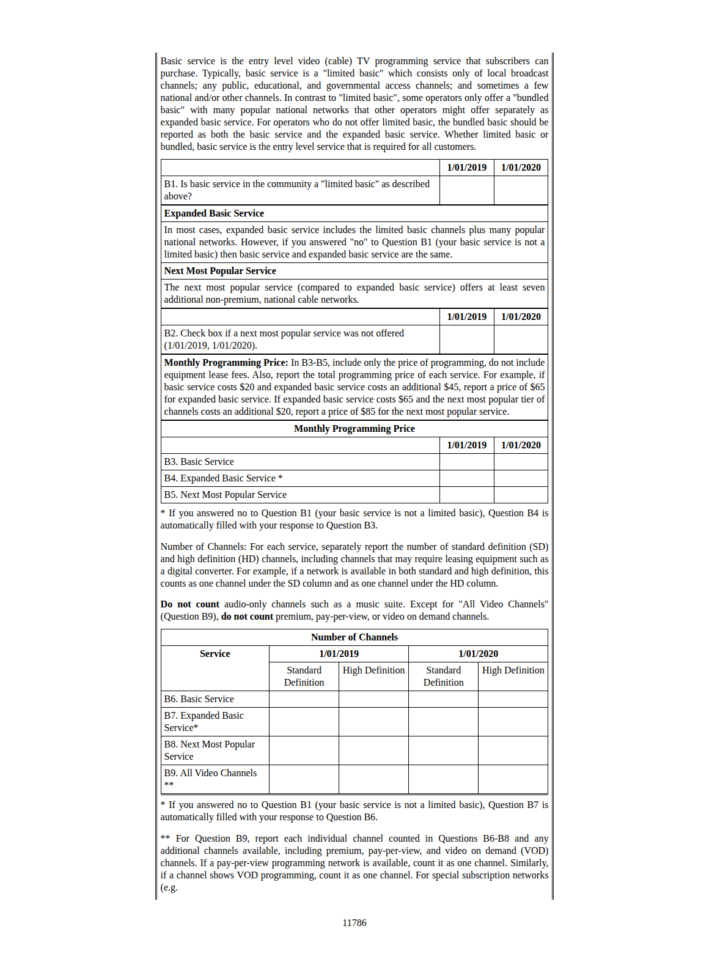Basic service is the entry level video (cable) TV programming service that subscribers can purchase. Typically, basic service is a "limited basic" which consists only of local broadcast channels; any public, educational, and governmental access channels; and sometimes a few national and/or other channels. In contrast to "limited basic", some operators only offer a "bundled basic" with many popular national networks that other operators might offer separately as expanded basic service. For operators who do not offer limited basic, the bundled basic should be reported as both the basic service and the expanded basic service. Whether limited basic or bundled, basic service is the entry level service that is required for all customers.
| | 1/01/2019 | 1/01/2020 |
| B1. Is basic service in the community a "limited basic" as described above? | | |
| Expanded Basic Service |
| In most cases, expanded basic service includes the limited basic channels plus many popular national networks. However, if you answered "no" to Question B1 (your basic service is not a limited basic) then basic service and expanded basic service are the same. |
| Next Most Popular Service |
| The next most popular service (compared to expanded basic service) offers at least seven additional non-premium, national cable networks. |
| | 1/01/2019 | 1/01/2020 |
| B2. Check box if a next most popular service was not offered (1/01/2019, 1/01/2020). | | |
| Monthly Programming Price: In B3-B5, include only the price of programming, do not include equipment lease fees. Also, report the total programming price of each service. For example, if basic service costs $20 and expanded basic service costs an additional $45, report a price of $65 for expanded basic service. If expanded basic service costs $65 and the next most popular tier of channels costs an additional $20, report a price of $85 for the next most popular service. |
| Monthly Programming Price |
| | 1/01/2019 | 1/01/2020 |
| B3. Basic Service | | |
| B4. Expanded Basic Service * | | |
| B5. Next Most Popular Service | | |
* If you answered no to Question B1 (your basic service is not a limited basic), Question B4 is automatically filled with your response to Question B3.
Number of Channels: For each service, separately report the number of standard definition (SD) and high definition (HD) channels, including channels that may require leasing equipment such as a digital converter. For example, if a network is available in both standard and high definition, this counts as one channel under the SD column and as one channel under the HD column.
Do not count audio-only channels such as a music suite. Except for "All Video Channels" (Question B9), do not count premium, pay-per-view, or video on demand channels.
| Number of Channels |
| Service | 1/01/2019 | 1/01/2020 |
| Standard Definition | High Definition | Standard Definition | High Definition |
| B6. Basic Service | | | | |
| B7. Expanded Basic Service* | | | | |
| B8. Next Most Popular Service | | | | |
| B9. All Video Channels ** | | | | |
* If you answered no to Question B1 (your basic service is not a limited basic), Question B7 is automatically filled with your response to Question B6.
** For Question B9, report each individual channel counted in Questions B6-B8 and any additional channels available, including premium, pay-per-view, and video on demand (VOD) channels. If a pay-per-view programming network is available, count it as one channel. Similarly, if a channel shows VOD programming, count it as one channel. For special subscription networks (e.g.
11786